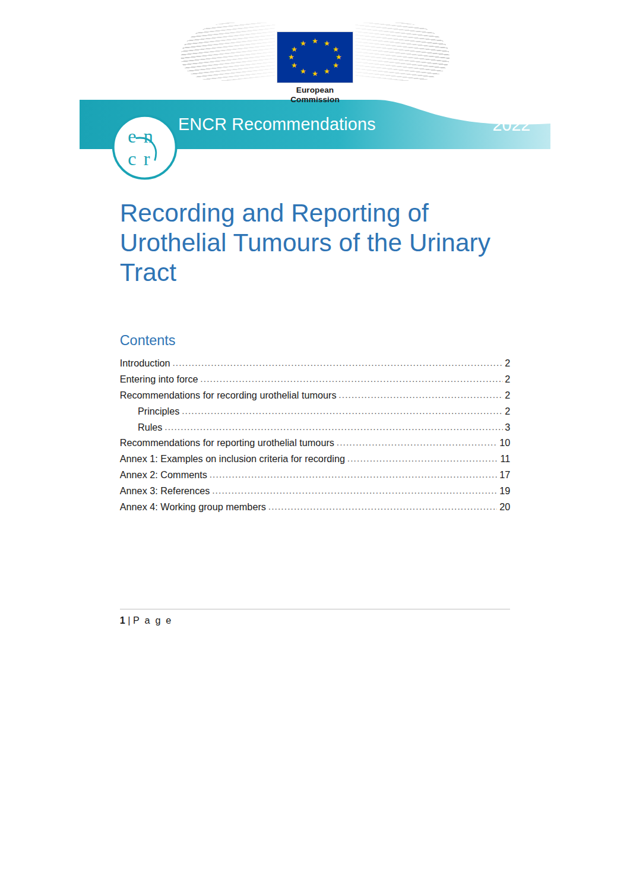European Commission
e n c r
ENCR Recommendations
2022
Recording and Reporting of Urothelial Tumours of the Urinary Tract
Contents
Introduction .................................................................................................................. 2
Entering into force ......................................................................................................... 2
Recommendations for recording urothelial tumours ............................................................. 2
Principles ..................................................................................................................... 2
Rules ........................................................................................................................... 3
Recommendations for reporting urothelial tumours ............................................................. 10
Annex 1: Examples on inclusion criteria for recording .......................................................... 11
Annex 2: Comments ....................................................................................................... 17
Annex 3: References ....................................................................................................... 19
Annex 4: Working group members ....................................................................................... 20
1 | P a g e